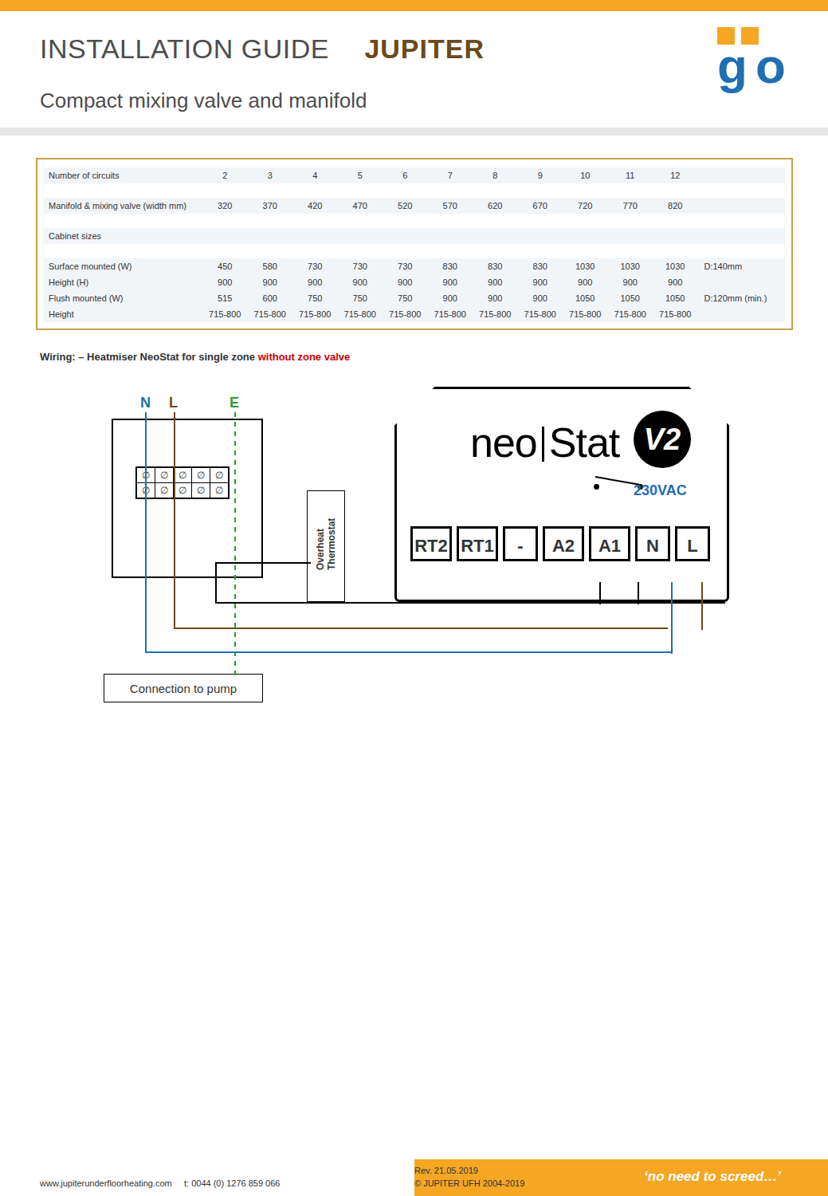INSTALLATION GUIDE
JUPITER
g o
Compact mixing valve and manifold
| Number of circuits | 2 | 3 | 4 | 5 | 6 | 7 | 8 | 9 | 10 | 11 | 12 | |
| Manifold & mixing valve (width mm) | 320 | 370 | 420 | 470 | 520 | 570 | 620 | 670 | 720 | 770 | 820 | |
| Cabinet sizes | | | | | | | | | | | | |
| Surface mounted (W) | 450 | 580 | 730 | 730 | 730 | 830 | 830 | 830 | 1030 | 1030 | 1030 | D:140mm |
| Height (H) | 900 | 900 | 900 | 900 | 900 | 900 | 900 | 900 | 900 | 900 | 900 | |
| Flush mounted (W) | 515 | 600 | 750 | 750 | 750 | 900 | 900 | 900 | 1050 | 1050 | 1050 | D:120mm (min.) |
| Height | 715-800 | 715-800 | 715-800 | 715-800 | 715-800 | 715-800 | 715-800 | 715-800 | 715-800 | 715-800 | 715-800 | |
Wiring: – Heatmiser NeoStat for single zone without zone valve
N
L
E
| ∅ | ∅ | ∅ | ∅ | ∅ |
| ∅ | ∅ | ∅ | ∅ | ∅ |
Overheat
Thermostat
Connection to pump
neo Stat
V2
230VAC
RT2
RT1
-
A2
A1
N
L
www.jupiterunderfloorheating.com t: 0044 (0) 1276 859 066
Rev. 21.05.2019
© JUPITER UFH 2004-2019
‘no need to screed…’